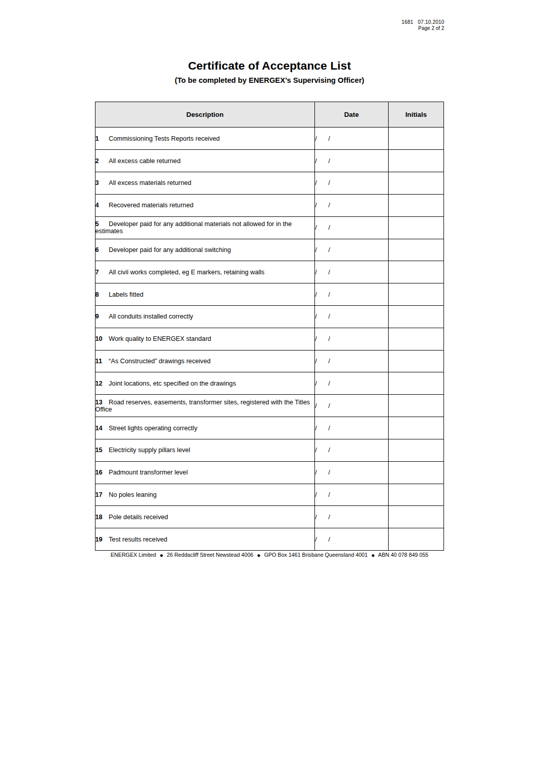1681 07.10.2010
Page 2 of 2
Certificate of Acceptance List
(To be completed by ENERGEX’s Supervising Officer)
| Description | Date | Initials |
| --- | --- | --- |
| 1 Commissioning Tests Reports received | / / | |
| 2 All excess cable returned | / / | |
| 3 All excess materials returned | / / | |
| 4 Recovered materials returned | / / | |
| 5 Developer paid for any additional materials not allowed for in the estimates | / / | |
| 6 Developer paid for any additional switching | / / | |
| 7 All civil works completed, eg E markers, retaining walls | / / | |
| 8 Labels fitted | / / | |
| 9 All conduits installed correctly | / / | |
| 10 Work quality to ENERGEX standard | / / | |
| 11 “As Constructed” drawings received | / / | |
| 12 Joint locations, etc specified on the drawings | / / | |
| 13 Road reserves, easements, transformer sites, registered with the Titles Office | / / | |
| 14 Street lights operating correctly | / / | |
| 15 Electricity supply pillars level | / / | |
| 16 Padmount transformer level | / / | |
| 17 No poles leaning | / / | |
| 18 Pole details received | / / | |
| 19 Test results received | / / | |
ENERGEX Limited ● 26 Reddacliff Street Newstead 4006 ● GPO Box 1461 Brisbane Queensland 4001 ● ABN 40 078 849 055